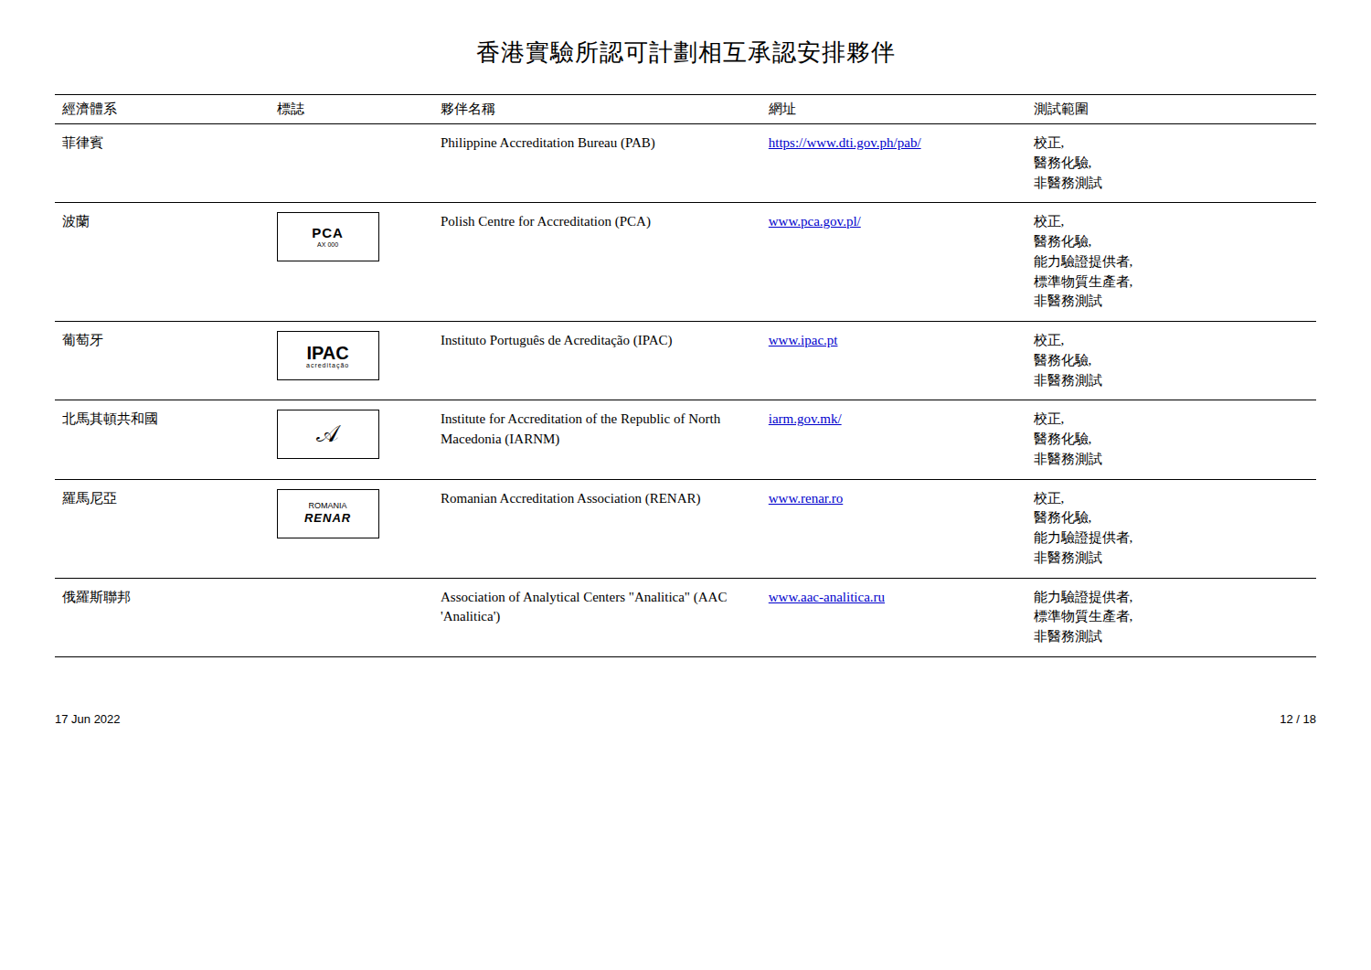香港實驗所認可計劃相互承認安排夥伴
| 經濟體系 | 標誌 | 夥伴名稱 | 網址 | 測試範圍 |
| --- | --- | --- | --- | --- |
| 菲律賓 | | Philippine Accreditation Bureau (PAB) | https://www.dti.gov.ph/pab/ | 校正, 醫務化驗, 非醫務測試 |
| 波蘭 | PCA AX 000 | Polish Centre for Accreditation (PCA) | www.pca.gov.pl/ | 校正, 醫務化驗, 能力驗證提供者, 標準物質生產者, 非醫務測試 |
| 葡萄牙 | IPAC acreditação | Instituto Português de Acreditação (IPAC) | www.ipac.pt | 校正, 醫務化驗, 非醫務測試 |
| 北馬其頓共和國 | 𝒜 | Institute for Accreditation of the Republic of North Macedonia (IARNM) | iarm.gov.mk/ | 校正, 醫務化驗, 非醫務測試 |
| 羅馬尼亞 | ROMANIA RENAR | Romanian Accreditation Association (RENAR) | www.renar.ro | 校正, 醫務化驗, 能力驗證提供者, 非醫務測試 |
| 俄羅斯聯邦 | | Association of Analytical Centers "Analitica" (AAC 'Analitica') | www.aac-analitica.ru | 能力驗證提供者, 標準物質生產者, 非醫務測試 |
17 Jun 2022 12 / 18